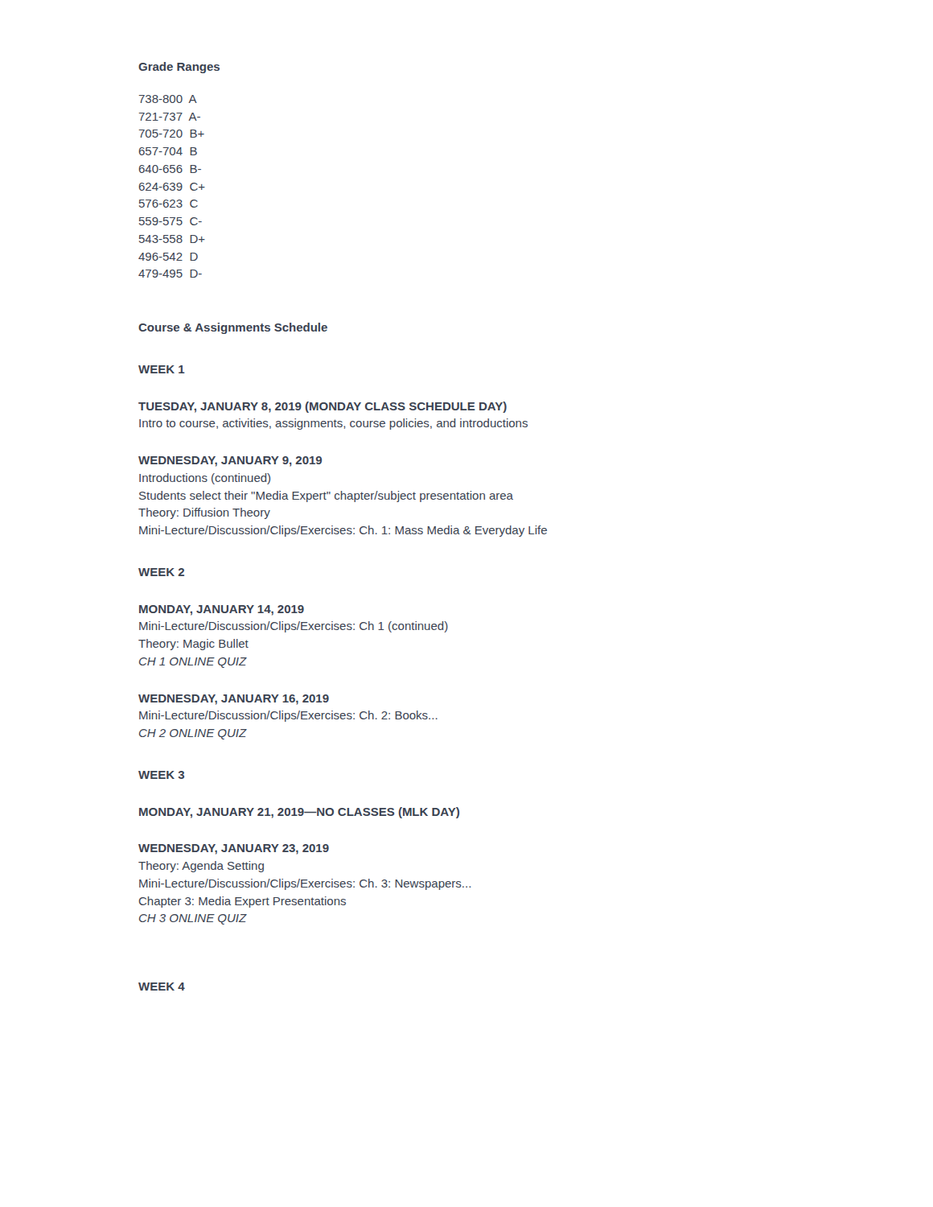Grade Ranges
738-800 A
721-737 A-
705-720 B+
657-704 B
640-656 B-
624-639 C+
576-623 C
559-575 C-
543-558 D+
496-542 D
479-495 D-
Course & Assignments Schedule
WEEK 1
TUESDAY, JANUARY 8, 2019 (MONDAY CLASS SCHEDULE DAY)
Intro to course, activities, assignments, course policies, and introductions
WEDNESDAY, JANUARY 9, 2019
Introductions (continued)
Students select their "Media Expert" chapter/subject presentation area
Theory: Diffusion Theory
Mini-Lecture/Discussion/Clips/Exercises: Ch. 1: Mass Media & Everyday Life
WEEK 2
MONDAY, JANUARY 14, 2019
Mini-Lecture/Discussion/Clips/Exercises: Ch 1 (continued)
Theory: Magic Bullet
CH 1 ONLINE QUIZ
WEDNESDAY, JANUARY 16, 2019
Mini-Lecture/Discussion/Clips/Exercises: Ch. 2: Books...
CH 2 ONLINE QUIZ
WEEK 3
MONDAY, JANUARY 21, 2019—NO CLASSES (MLK DAY)
WEDNESDAY, JANUARY 23, 2019
Theory: Agenda Setting
Mini-Lecture/Discussion/Clips/Exercises: Ch. 3: Newspapers...
Chapter 3: Media Expert Presentations
CH 3 ONLINE QUIZ
WEEK 4